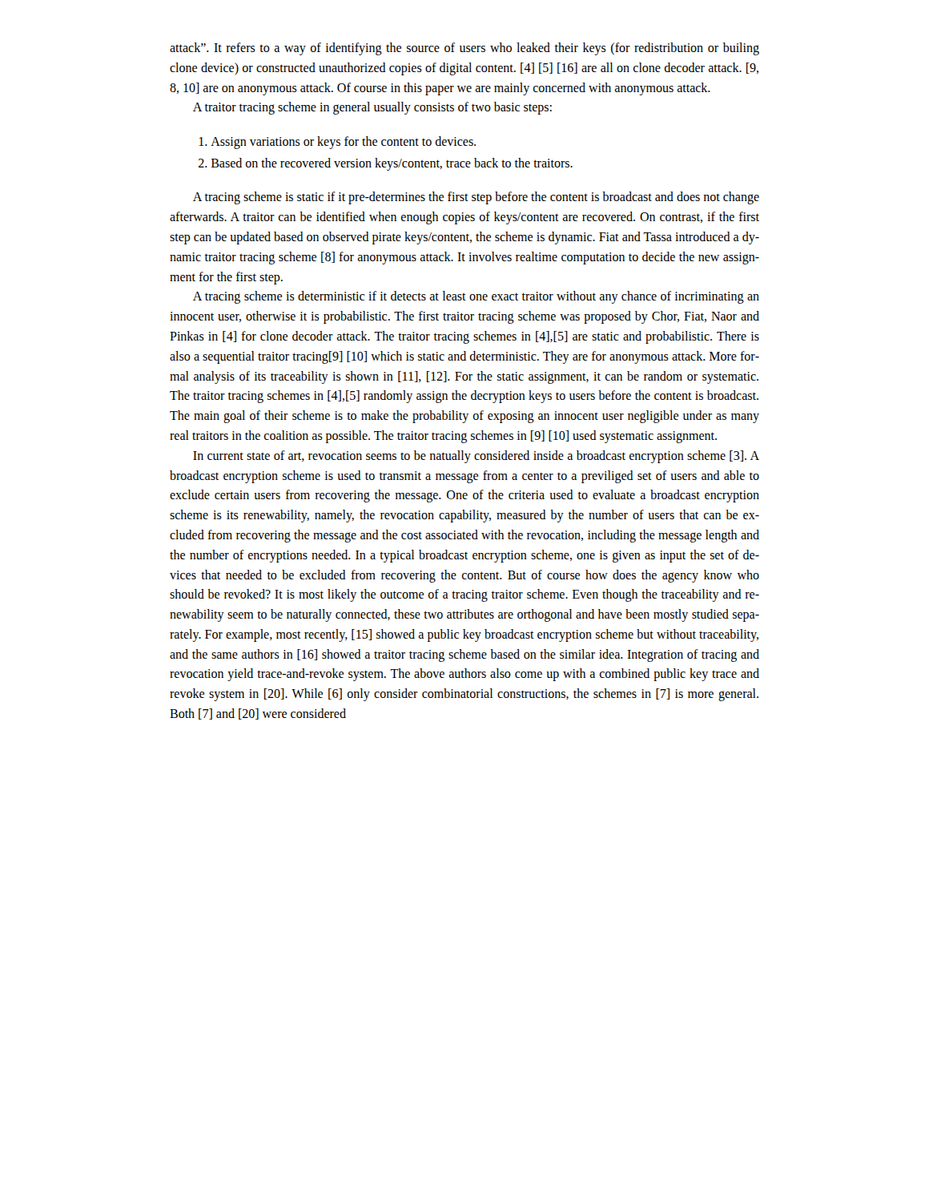attack”. It refers to a way of identifying the source of users who leaked their keys (for redistribution or builing clone device) or constructed unauthorized copies of digital content. [4] [5] [16] are all on clone decoder attack. [9, 8, 10] are on anonymous attack. Of course in this paper we are mainly concerned with anonymous attack.
A traitor tracing scheme in general usually consists of two basic steps:
Assign variations or keys for the content to devices.
Based on the recovered version keys/content, trace back to the traitors.
A tracing scheme is static if it pre-determines the first step before the content is broadcast and does not change afterwards. A traitor can be identified when enough copies of keys/content are recovered. On contrast, if the first step can be updated based on observed pirate keys/content, the scheme is dynamic. Fiat and Tassa introduced a dynamic traitor tracing scheme [8] for anonymous attack. It involves realtime computation to decide the new assignment for the first step.
A tracing scheme is deterministic if it detects at least one exact traitor without any chance of incriminating an innocent user, otherwise it is probabilistic. The first traitor tracing scheme was proposed by Chor, Fiat, Naor and Pinkas in [4] for clone decoder attack. The traitor tracing schemes in [4],[5] are static and probabilistic. There is also a sequential traitor tracing[9] [10] which is static and deterministic. They are for anonymous attack. More formal analysis of its traceability is shown in [11], [12]. For the static assignment, it can be random or systematic. The traitor tracing schemes in [4],[5] randomly assign the decryption keys to users before the content is broadcast. The main goal of their scheme is to make the probability of exposing an innocent user negligible under as many real traitors in the coalition as possible. The traitor tracing schemes in [9] [10] used systematic assignment.
In current state of art, revocation seems to be natually considered inside a broadcast encryption scheme [3]. A broadcast encryption scheme is used to transmit a message from a center to a previliged set of users and able to exclude certain users from recovering the message. One of the criteria used to evaluate a broadcast encryption scheme is its renewability, namely, the revocation capability, measured by the number of users that can be excluded from recovering the message and the cost associated with the revocation, including the message length and the number of encryptions needed. In a typical broadcast encryption scheme, one is given as input the set of devices that needed to be excluded from recovering the content. But of course how does the agency know who should be revoked? It is most likely the outcome of a tracing traitor scheme. Even though the traceability and renewability seem to be naturally connected, these two attributes are orthogonal and have been mostly studied separately. For example, most recently, [15] showed a public key broadcast encryption scheme but without traceability, and the same authors in [16] showed a traitor tracing scheme based on the similar idea. Integration of tracing and revocation yield trace-and-revoke system. The above authors also come up with a combined public key trace and revoke system in [20]. While [6] only consider combinatorial constructions, the schemes in [7] is more general. Both [7] and [20] were considered